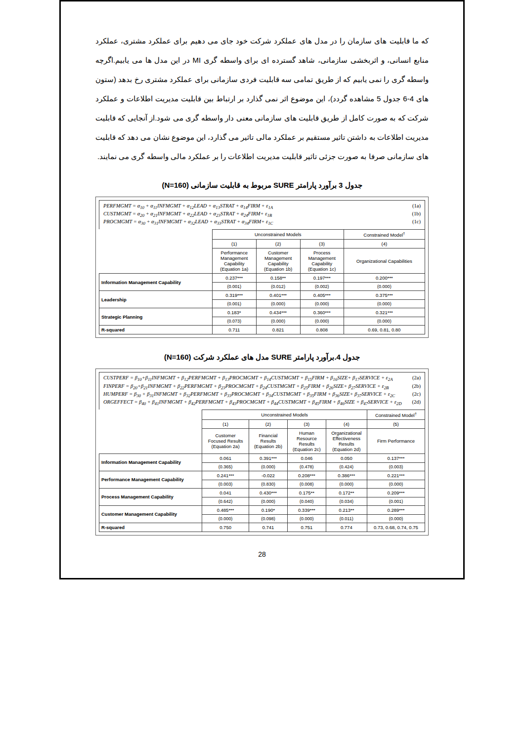که ما قابلیت های سازمان را در مدل های عملکرد شرکت خود جای می دهیم برای عملکرد مشتری، عملکرد منابع انسانی، و اثربخشی سازمانی، شاهد گسترده ای برای واسطه گری MI در این مدل ها می یابیم.اگرچه واسطه گری را نمی یابیم که از طریق تمامی سه قابلیت فردی سازمانی برای عملکرد مشتری رخ بدهد (ستون های 4-6 جدول 5 مشاهده گردد)، این موضوع اثر نمی گذارد بر ارتباط بین قابلیت مدیریت اطلاعات و عملکرد شرکت که به صورت کامل از طریق قابلیت های سازمانی معنی دار واسطه گری می شود.از آنجایی که قابلیت مدیریت اطلاعات به داشتن تاثیر مستقیم بر عملکرد مالی تاثیر می گذارد، این موضوع نشان می دهد که قابلیت های سازمانی صرفا به صورت جزئی تاثیر قابلیت مدیریت اطلاعات را بر عملکرد مالی واسطه گری می نمایند.
جدول 3 برآورد پارامتر SURE مربوط به قابلیت سازمانی (N=160)
PERFMGMT = α10 + α11INFMGMT + α12LEAD + α13STRAT + α14FIRM + ε1A(1a)
CUSTMGMT = α20 + α21INFMGMT + α22LEAD + α23STRAT + α24FIRM+ ε1B(1b)
PROCMGMT = α30 + α31INFMGMT + α32LEAD + α33STRAT + α34FIRM+ ε1C(1c)
| | Unconstrained Models | Constrained Model † |
| (1) | (2) | (3) | (4) |
| | Performance Management Capability (Equation 1a) | Customer Management Capability (Equation 1b) | Process Management Capability (Equation 1c) | Organizational Capabilities |
| Information Management Capability | 0.237*** | 0.158** | 0.197*** | 0.200*** |
| (0.001) | (0.012) | (0.002) | (0.000) |
| Leadership | 0.319*** | 0.401*** | 0.405*** | 0.375*** |
| (0.001) | (0.000) | (0.000) | (0.000) |
| Strategic Planning | 0.183* | 0.434*** | 0.360*** | 0.321*** |
| (0.073) | (0.000) | (0.000) | (0.000) |
| R-squared | 0.711 | 0.821 | 0.808 | 0.69, 0.81, 0.80 |
جدول 4.برآورد پارامتر SURE مدل های عملکرد شرکت (N=160)
CUSTPERF = β10+β11INFMGMT + β12PERFMGMT + β13PROCMGMT + β14CUSTMGMT + β15FIRM + β16SIZE+ β17SERVICE + ε2A(2a)
FINPERF = β20+β21INFMGMT + β22PERFMGMT + β23PROCMGMT + β24CUSTMGMT + β25FIRM + β26SIZE+ β27SERVICE + ε2B(2b)
HUMPERF = β30 + β31INFMGMT + β32PERFMGMT + β33PROCMGMT + β34CUSTMGMT + β35FIRM + β36SIZE+ β37SERVICE + ε2C(2c)
ORGEFFECT = β40 + β41INFMGMT + β42PERFMGMT + β43PROCMGMT + β44CUSTMGMT + β45FIRM + β46SIZE + β47SERVICE + ε2D(2d)
| | Unconstrained Models | Constrained Model † |
| (1) | (2) | (3) | (4) | (5) |
| | Customer Focused Results (Equation 2a) | Financial Results (Equation 2b) | Human Resource Results (Equation 2c) | Organizational Effectiveness Results (Equation 2d) | Firm Performance |
| Information Management Capability | 0.061 | 0.391*** | 0.046 | 0.050 | 0.137*** |
| (0.365) | (0.000) | (0.478) | (0.424) | (0.003) |
| Performance Management Capability | 0.241*** | -0.022 | 0.208*** | 0.386*** | 0.221*** |
| (0.003) | (0.830) | (0.008) | (0.000) | (0.000) |
| Process Management Capability | 0.041 | 0.430*** | 0.175** | 0.172** | 0.209*** |
| (0.642) | (0.000) | (0.040) | (0.034) | (0.001) |
| Customer Management Capability | 0.485*** | 0.190* | 0.339*** | 0.213** | 0.289*** |
| (0.000) | (0.098) | (0.000) | (0.011) | (0.000) |
| R-squared | 0.750 | 0.741 | 0.751 | 0.774 | 0.73, 0.68, 0.74, 0.75 |
28